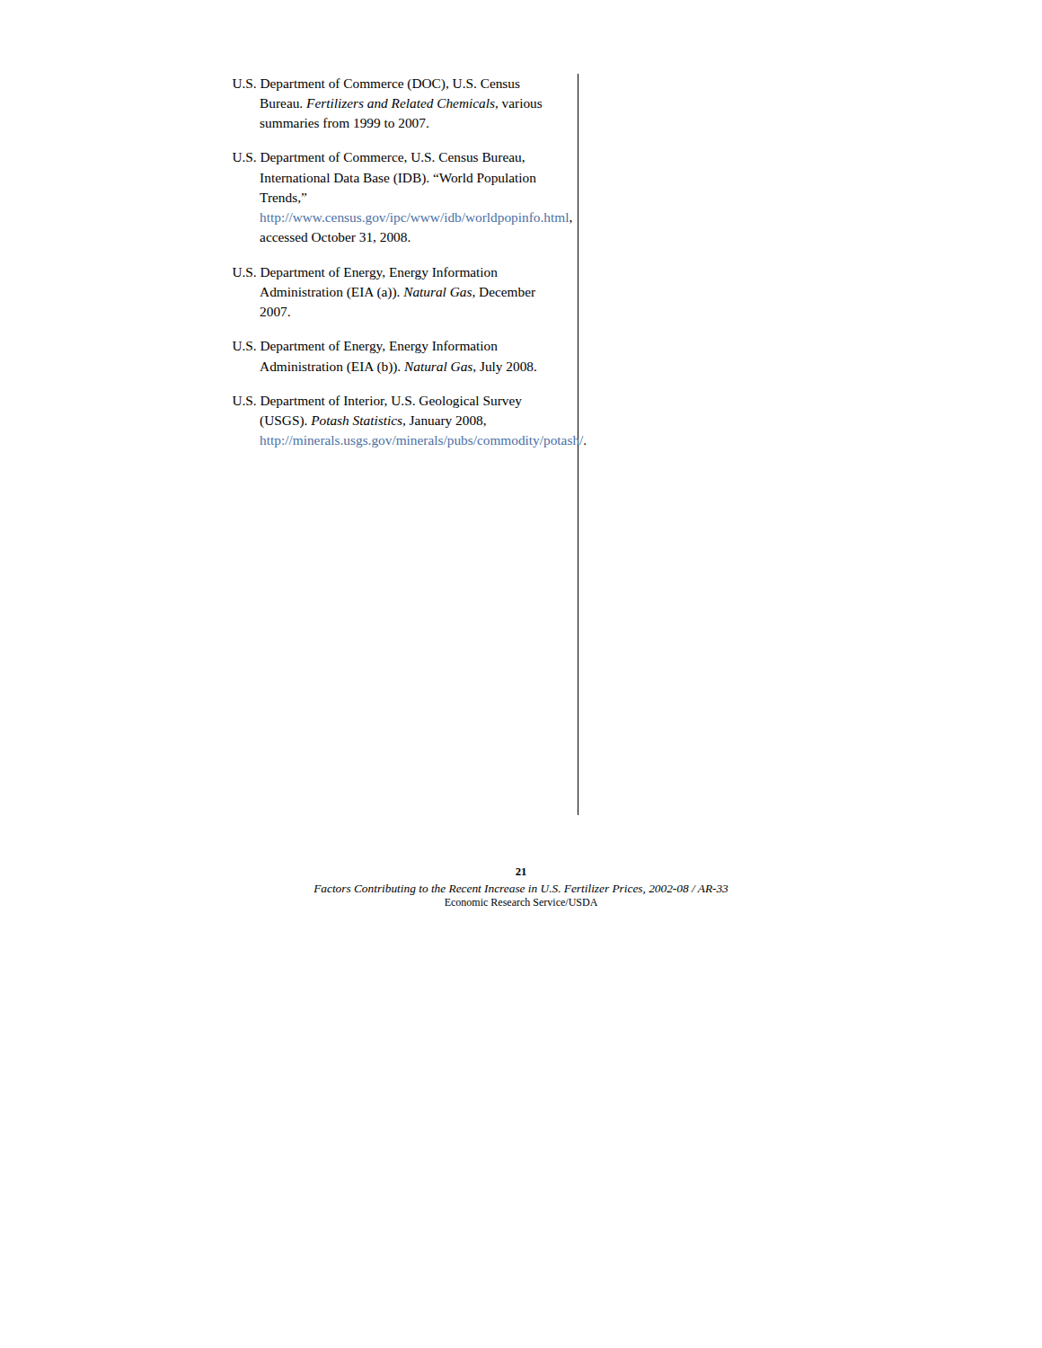U.S. Department of Commerce (DOC), U.S. Census Bureau. Fertilizers and Related Chemicals, various summaries from 1999 to 2007.
U.S. Department of Commerce, U.S. Census Bureau, International Data Base (IDB). “World Population Trends,” http://www.census.gov/ipc/www/idb/worldpopinfo.html, accessed October 31, 2008.
U.S. Department of Energy, Energy Information Administration (EIA (a)). Natural Gas, December 2007.
U.S. Department of Energy, Energy Information Administration (EIA (b)). Natural Gas, July 2008.
U.S. Department of Interior, U.S. Geological Survey (USGS). Potash Statistics, January 2008, http://minerals.usgs.gov/minerals/pubs/commodity/potash/.
21
Factors Contributing to the Recent Increase in U.S. Fertilizer Prices, 2002-08 / AR-33
Economic Research Service/USDA